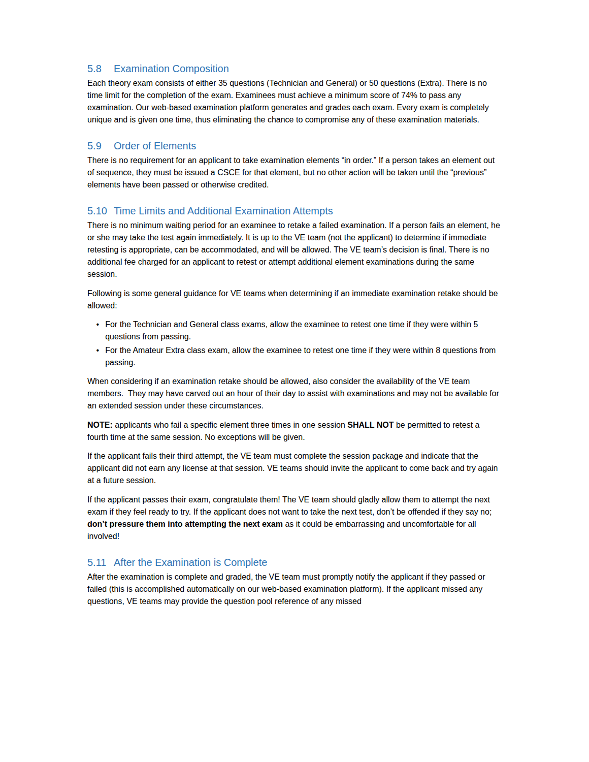5.8 Examination Composition
Each theory exam consists of either 35 questions (Technician and General) or 50 questions (Extra). There is no time limit for the completion of the exam. Examinees must achieve a minimum score of 74% to pass any examination. Our web-based examination platform generates and grades each exam. Every exam is completely unique and is given one time, thus eliminating the chance to compromise any of these examination materials.
5.9 Order of Elements
There is no requirement for an applicant to take examination elements “in order.” If a person takes an element out of sequence, they must be issued a CSCE for that element, but no other action will be taken until the “previous” elements have been passed or otherwise credited.
5.10 Time Limits and Additional Examination Attempts
There is no minimum waiting period for an examinee to retake a failed examination. If a person fails an element, he or she may take the test again immediately. It is up to the VE team (not the applicant) to determine if immediate retesting is appropriate, can be accommodated, and will be allowed. The VE team’s decision is final. There is no additional fee charged for an applicant to retest or attempt additional element examinations during the same session.
Following is some general guidance for VE teams when determining if an immediate examination retake should be allowed:
For the Technician and General class exams, allow the examinee to retest one time if they were within 5 questions from passing.
For the Amateur Extra class exam, allow the examinee to retest one time if they were within 8 questions from passing.
When considering if an examination retake should be allowed, also consider the availability of the VE team members. They may have carved out an hour of their day to assist with examinations and may not be available for an extended session under these circumstances.
NOTE: applicants who fail a specific element three times in one session SHALL NOT be permitted to retest a fourth time at the same session. No exceptions will be given.
If the applicant fails their third attempt, the VE team must complete the session package and indicate that the applicant did not earn any license at that session. VE teams should invite the applicant to come back and try again at a future session.
If the applicant passes their exam, congratulate them! The VE team should gladly allow them to attempt the next exam if they feel ready to try. If the applicant does not want to take the next test, don’t be offended if they say no; don’t pressure them into attempting the next exam as it could be embarrassing and uncomfortable for all involved!
5.11 After the Examination is Complete
After the examination is complete and graded, the VE team must promptly notify the applicant if they passed or failed (this is accomplished automatically on our web-based examination platform). If the applicant missed any questions, VE teams may provide the question pool reference of any missed